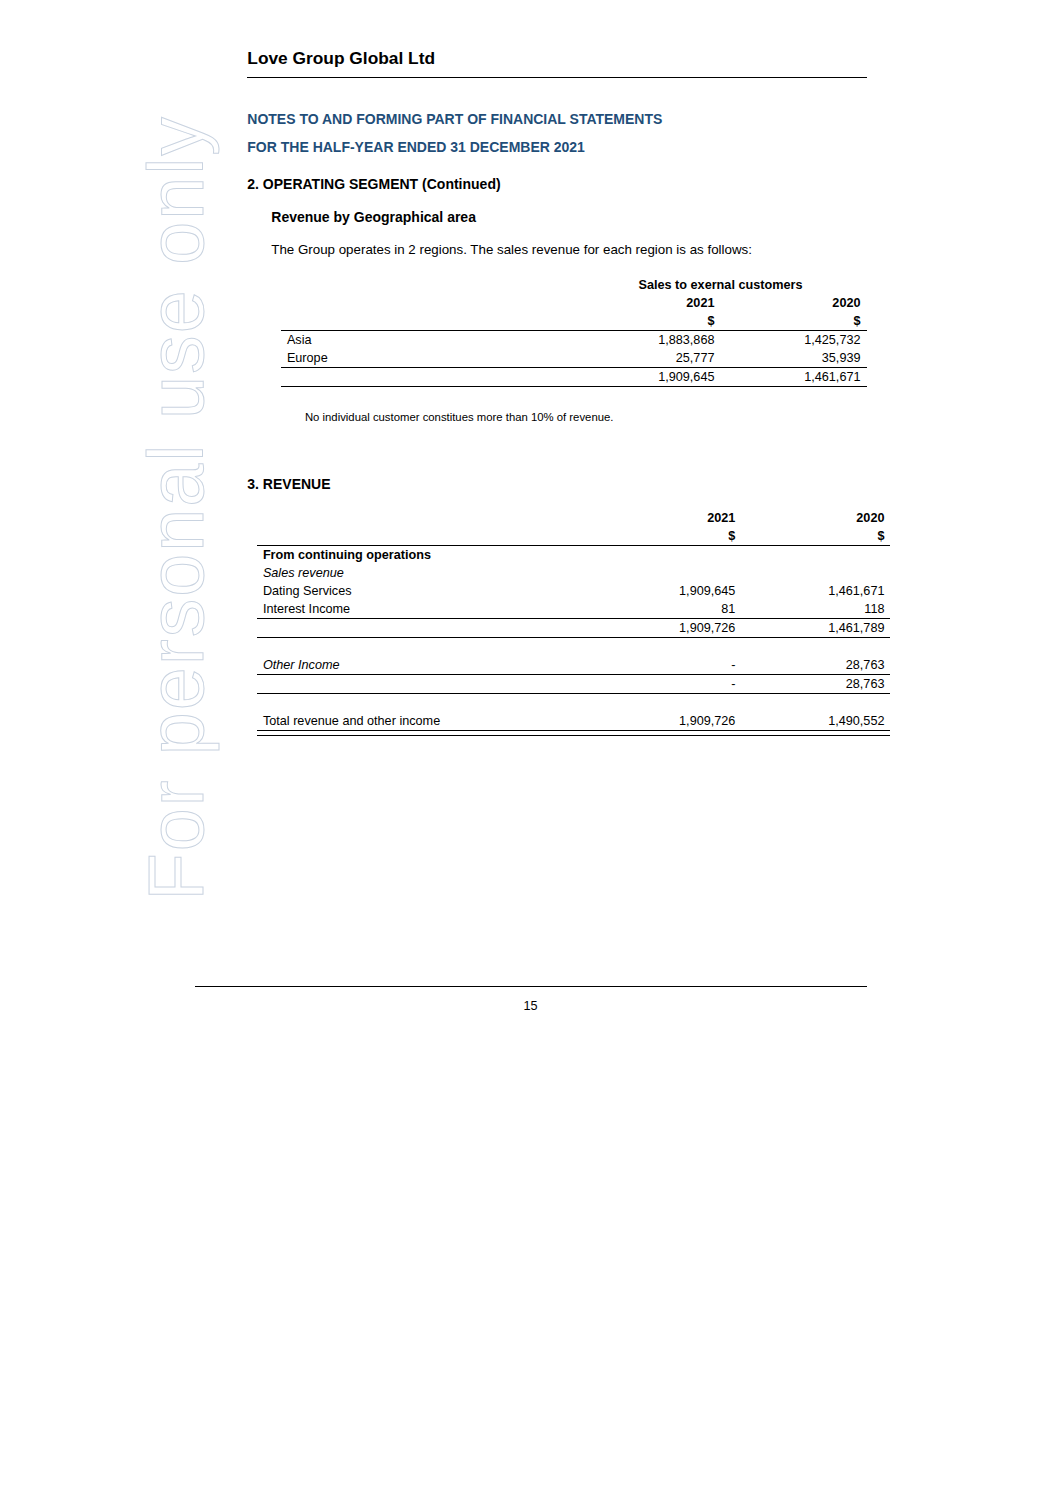For personal use only
Love Group Global Ltd
NOTES TO AND FORMING PART OF FINANCIAL STATEMENTS
FOR THE HALF-YEAR ENDED 31 DECEMBER 2021
2. OPERATING SEGMENT (Continued)
Revenue by Geographical area
The Group operates in 2 regions. The sales revenue for each region is as follows:
| | Sales to exernal customers |
| | 2021 | 2020 |
| | $ | $ |
| Asia | 1,883,868 | 1,425,732 |
| Europe | 25,777 | 35,939 |
| | 1,909,645 | 1,461,671 |
No individual customer constitues more than 10% of revenue.
3. REVENUE
| | 2021 | 2020 |
| | $ | $ |
| From continuing operations | | |
| Sales revenue | | |
| Dating Services | 1,909,645 | 1,461,671 |
| Interest Income | 81 | 118 |
| | 1,909,726 | 1,461,789 |
| Other Income | - | 28,763 |
| | - | 28,763 |
| Total revenue and other income | 1,909,726 | 1,490,552 |
15